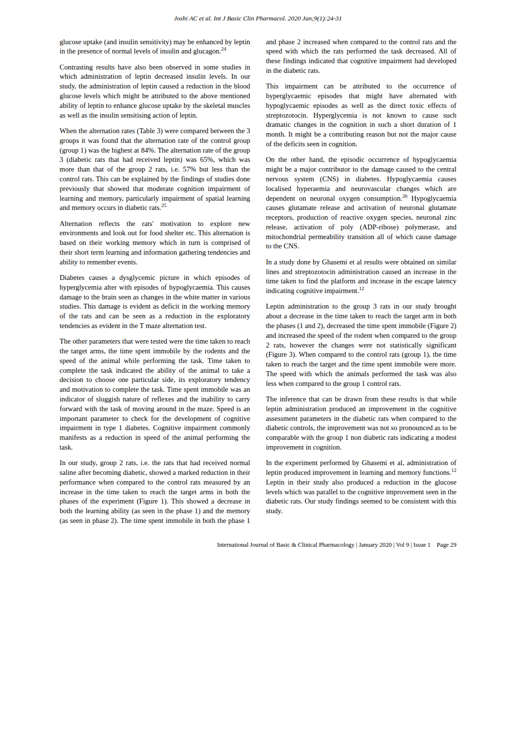Joshi AC et al. Int J Basic Clin Pharmacol. 2020 Jan;9(1):24-31
glucose uptake (and insulin sensitivity) may be enhanced by leptin in the presence of normal levels of insulin and glucagon.24
Contrasting results have also been observed in some studies in which administration of leptin decreased insulin levels. In our study, the administration of leptin caused a reduction in the blood glucose levels which might be attributed to the above mentioned ability of leptin to enhance glucose uptake by the skeletal muscles as well as the insulin sensitising action of leptin.
When the alternation rates (Table 3) were compared between the 3 groups it was found that the alternation rate of the control group (group 1) was the highest at 84%. The alternation rate of the group 3 (diabetic rats that had received leptin) was 65%, which was more than that of the group 2 rats, i.e. 57% but less than the control rats. This can be explained by the findings of studies done previously that showed that moderate cognition impairment of learning and memory, particularly impairment of spatial learning and memory occurs in diabetic rats.25
Alternation reflects the rats' motivation to explore new environments and look out for food shelter etc. This alternation is based on their working memory which in turn is comprised of their short term learning and information gathering tendencies and ability to remember events.
Diabetes causes a dysglycemic picture in which episodes of hyperglycemia alter with episodes of hypoglycaemia. This causes damage to the brain seen as changes in the white matter in various studies. This damage is evident as deficit in the working memory of the rats and can be seen as a reduction in the exploratory tendencies as evident in the T maze alternation test.
The other parameters that were tested were the time taken to reach the target arms, the time spent immobile by the rodents and the speed of the animal while performing the task. Time taken to complete the task indicated the ability of the animal to take a decision to choose one particular side, its exploratory tendency and motivation to complete the task. Time spent immobile was an indicator of sluggish nature of reflexes and the inability to carry forward with the task of moving around in the maze. Speed is an important parameter to check for the development of cognitive impairment in type 1 diabetes. Cognitive impairment commonly manifests as a reduction in speed of the animal performing the task.
In our study, group 2 rats, i.e. the rats that had received normal saline after becoming diabetic, showed a marked reduction in their performance when compared to the control rats measured by an increase in the time taken to reach the target arms in both the phases of the experiment (Figure 1). This showed a decrease in both the learning ability (as seen in the phase 1) and the memory (as seen in phase 2). The time spent immobile in both the phase 1 and phase 2 increased when compared to the control rats and the speed with which the rats performed the task decreased. All of these findings indicated that cognitive impairment had developed in the diabetic rats.
This impairment can be attributed to the occurrence of hyperglycaemic episodes that might have alternated with hypoglycaemic episodes as well as the direct toxic effects of streptozotocin. Hyperglycemia is not known to cause such dramatic changes in the cognition in such a short duration of 1 month. It might be a contributing reason but not the major cause of the deficits seen in cognition.
On the other hand, the episodic occurrence of hypoglycaemia might be a major contributor to the damage caused to the central nervous system (CNS) in diabetes. Hypoglycaemia causes localised hyperaemia and neurovascular changes which are dependent on neuronal oxygen consumption.26 Hypoglycaemia causes glutamate release and activation of neuronal glutamate receptors, production of reactive oxygen species, neuronal zinc release, activation of poly (ADP-ribose) polymerase, and mitochondrial permeability transition all of which cause damage to the CNS.
In a study done by Ghasemi et al results were obtained on similar lines and streptozotocin administration caused an increase in the time taken to find the platform and increase in the escape latency indicating cognitive impairment.12
Leptin administration to the group 3 rats in our study brought about a decrease in the time taken to reach the target arm in both the phases (1 and 2), decreased the time spent immobile (Figure 2) and increased the speed of the rodent when compared to the group 2 rats, however the changes were not statistically significant (Figure 3). When compared to the control rats (group 1), the time taken to reach the target and the time spent immobile were more. The speed with which the animals performed the task was also less when compared to the group 1 control rats.
The inference that can be drawn from these results is that while leptin administration produced an improvement in the cognitive assessment parameters in the diabetic rats when compared to the diabetic controls, the improvement was not so pronounced as to be comparable with the group 1 non diabetic rats indicating a modest improvement in cognition.
In the experiment performed by Ghasemi et al, administration of leptin produced improvement in learning and memory functions.12 Leptin in their study also produced a reduction in the glucose levels which was parallel to the cognitive improvement seen in the diabetic rats. Our study findings seemed to be consistent with this study.
International Journal of Basic & Clinical Pharmacology | January 2020 | Vol 9 | Issue 1 Page 29